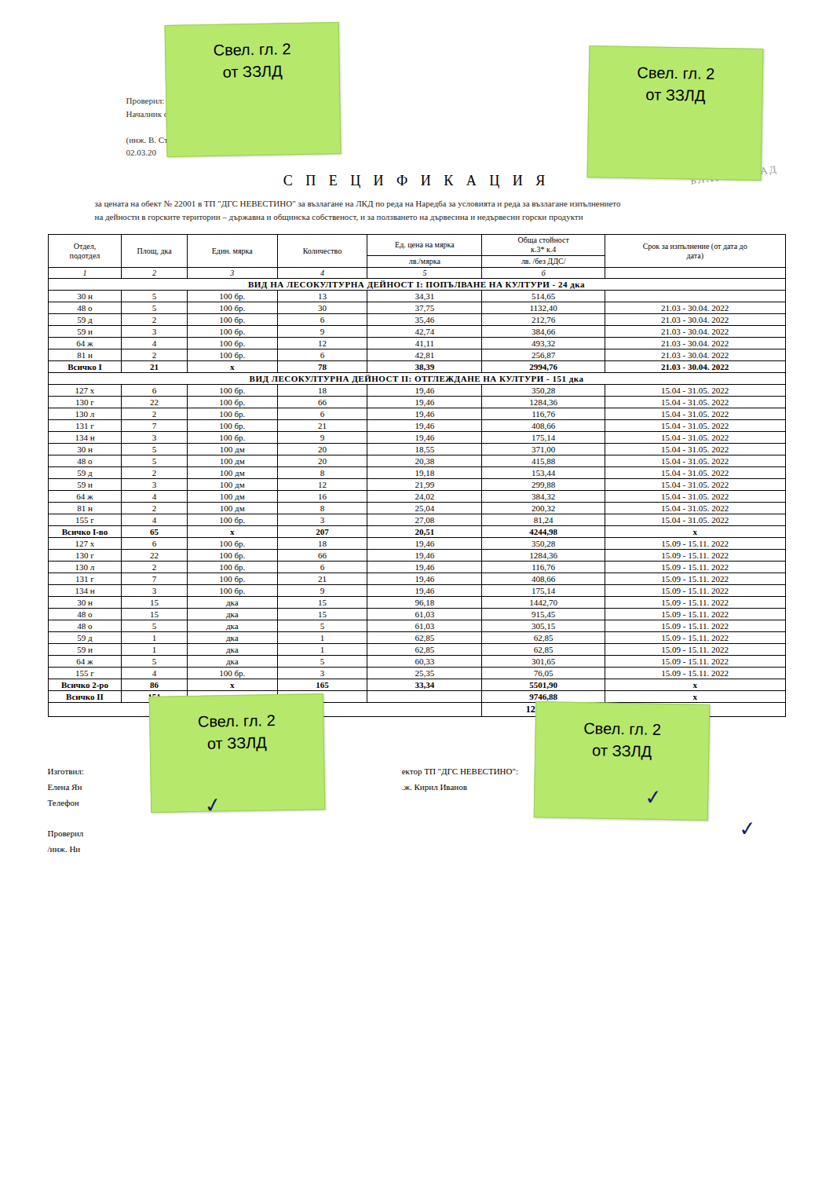Проверил: Ю
Началник от
(инж. В. Стан
02.03.20
БЛАГОЕВГРАД
Свел. гл. 2
от ЗЗЛД
Свел. гл. 2
от ЗЗЛД
С П Е Ц И Ф И К А Ц И Я
за цената на обект № 22001 в ТП "ДГС НЕВЕСТИНО" за възлагане на ЛКД по реда на Наредба за условията и реда за възлагане изпълнението
на дейности в горските територии – държавна и общинска собственост, и за ползването на дървесина и недървесни горски продукти
| Отдел, подотдел | Площ, дка | Един. мярка | Количество | Ед. цена на мярка | Обща стойност к.3* к.4 | Срок за изпълнение (от дата до дата) |
| --- | --- | --- | --- | --- | --- | --- |
| лв./мярка | лв. /без ДДС/ |
| 1 | 2 | 3 | 4 | 5 | 6 | |
| ВИД НА ЛЕСОКУЛТУРНА ДЕЙНОСТ I: ПОПЪЛВАНЕ НА КУЛТУРИ - 24 дка |
| 30 н | 5 | 100 бр. | 13 | 34,31 | 514,65 | |
| 48 о | 5 | 100 бр. | 30 | 37,75 | 1132,40 | 21.03 - 30.04. 2022 |
| 59 д | 2 | 100 бр. | 6 | 35,46 | 212,76 | 21.03 - 30.04. 2022 |
| 59 и | 3 | 100 бр. | 9 | 42,74 | 384,66 | 21.03 - 30.04. 2022 |
| 64 ж | 4 | 100 бр. | 12 | 41,11 | 493,32 | 21.03 - 30.04. 2022 |
| 81 н | 2 | 100 бр. | 6 | 42,81 | 256,87 | 21.03 - 30.04. 2022 |
| Всичко I | 21 | х | 78 | 38,39 | 2994,76 | 21.03 - 30.04. 2022 |
| ВИД ЛЕСОКУЛТУРНА ДЕЙНОСТ II: ОТГЛЕЖДАНЕ НА КУЛТУРИ - 151 дка |
| 127 х | 6 | 100 бр. | 18 | 19,46 | 350,28 | 15.04 - 31.05. 2022 |
| 130 г | 22 | 100 бр. | 66 | 19,46 | 1284,36 | 15.04 - 31.05. 2022 |
| 130 л | 2 | 100 бр. | 6 | 19,46 | 116,76 | 15.04 - 31.05. 2022 |
| 131 г | 7 | 100 бр. | 21 | 19,46 | 408,66 | 15.04 - 31.05. 2022 |
| 134 н | 3 | 100 бр. | 9 | 19,46 | 175,14 | 15.04 - 31.05. 2022 |
| 30 н | 5 | 100 дм | 20 | 18,55 | 371,00 | 15.04 - 31.05. 2022 |
| 48 о | 5 | 100 дм | 20 | 20,38 | 415,88 | 15.04 - 31.05. 2022 |
| 59 д | 2 | 100 дм | 8 | 19,18 | 153,44 | 15.04 - 31.05. 2022 |
| 59 и | 3 | 100 дм | 12 | 21,99 | 299,88 | 15.04 - 31.05. 2022 |
| 64 ж | 4 | 100 дм | 16 | 24,02 | 384,32 | 15.04 - 31.05. 2022 |
| 81 н | 2 | 100 дм | 8 | 25,04 | 200,32 | 15.04 - 31.05. 2022 |
| 155 г | 4 | 100 бр. | 3 | 27,08 | 81,24 | 15.04 - 31.05. 2022 |
| Всичко I-во | 65 | х | 207 | 20,51 | 4244,98 | х |
| 127 х | 6 | 100 бр. | 18 | 19,46 | 350,28 | 15.09 - 15.11. 2022 |
| 130 г | 22 | 100 бр. | 66 | 19,46 | 1284,36 | 15.09 - 15.11. 2022 |
| 130 л | 2 | 100 бр. | 6 | 19,46 | 116,76 | 15.09 - 15.11. 2022 |
| 131 г | 7 | 100 бр. | 21 | 19,46 | 408,66 | 15.09 - 15.11. 2022 |
| 134 н | 3 | 100 бр. | 9 | 19,46 | 175,14 | 15.09 - 15.11. 2022 |
| 30 н | 15 | дка | 15 | 96,18 | 1442,70 | 15.09 - 15.11. 2022 |
| 48 о | 15 | дка | 15 | 61,03 | 915,45 | 15.09 - 15.11. 2022 |
| 48 о | 5 | дка | 5 | 61,03 | 305,15 | 15.09 - 15.11. 2022 |
| 59 д | 1 | дка | 1 | 62,85 | 62,85 | 15.09 - 15.11. 2022 |
| 59 и | 1 | дка | 1 | 62,85 | 62,85 | 15.09 - 15.11. 2022 |
| 64 ж | 5 | дка | 5 | 60,33 | 301,65 | 15.09 - 15.11. 2022 |
| 155 г | 4 | 100 бр. | 3 | 25,35 | 76,05 | 15.09 - 15.11. 2022 |
| Всичко 2-ро | 86 | х | 165 | 33,34 | 5501,90 | х |
| Всичко II | 151 | х | | | 9746,88 | х |
| ОБЩО за обект № 22001 | 12741,63 | |
Изготвил:
Елена Ян
Телефон
Проверил
/инж. Ни
ектор ТП "ДГС НЕВЕСТИНО":
.ж. Кирил Иванов
Свел. гл. 2
от ЗЗЛД
Свел. гл. 2
от ЗЗЛД
✓ ✓ ✓